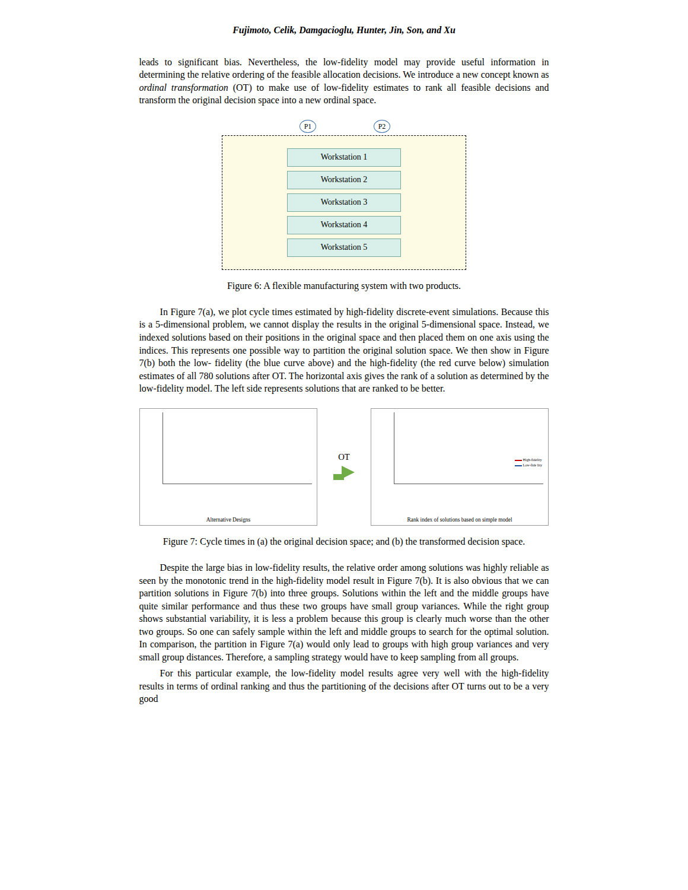Fujimoto, Celik, Damgacioglu, Hunter, Jin, Son, and Xu
leads to significant bias. Nevertheless, the low-fidelity model may provide useful information in determining the relative ordering of the feasible allocation decisions. We introduce a new concept known as ordinal transformation (OT) to make use of low-fidelity estimates to rank all feasible decisions and transform the original decision space into a new ordinal space.
P1 P2
Workstation 1
Workstation 2
Workstation 3
Workstation 4
Workstation 5
Figure 6: A flexible manufacturing system with two products.
In Figure 7(a), we plot cycle times estimated by high-fidelity discrete-event simulations. Because this is a 5-dimensional problem, we cannot display the results in the original 5-dimensional space. Instead, we indexed solutions based on their positions in the original space and then placed them on one axis using the indices. This represents one possible way to partition the original solution space. We then show in Figure 7(b) both the low- fidelity (the blue curve above) and the high-fidelity (the red curve below) simulation estimates of all 780 solutions after OT. The horizontal axis gives the rank of a solution as determined by the low-fidelity model. The left side represents solutions that are ranked to be better.
Cycle Time 5000 4500 4000 3500 3000 2500 2000 1500 1000
Alternative Designs
OT
Time 10000 1000
High-fidelity
Low-fide lity
Rank index of solutions based on simple model
Figure 7: Cycle times in (a) the original decision space; and (b) the transformed decision space.
Despite the large bias in low-fidelity results, the relative order among solutions was highly reliable as seen by the monotonic trend in the high-fidelity model result in Figure 7(b). It is also obvious that we can partition solutions in Figure 7(b) into three groups. Solutions within the left and the middle groups have quite similar performance and thus these two groups have small group variances. While the right group shows substantial variability, it is less a problem because this group is clearly much worse than the other two groups. So one can safely sample within the left and middle groups to search for the optimal solution. In comparison, the partition in Figure 7(a) would only lead to groups with high group variances and very small group distances. Therefore, a sampling strategy would have to keep sampling from all groups.
For this particular example, the low-fidelity model results agree very well with the high-fidelity results in terms of ordinal ranking and thus the partitioning of the decisions after OT turns out to be a very good